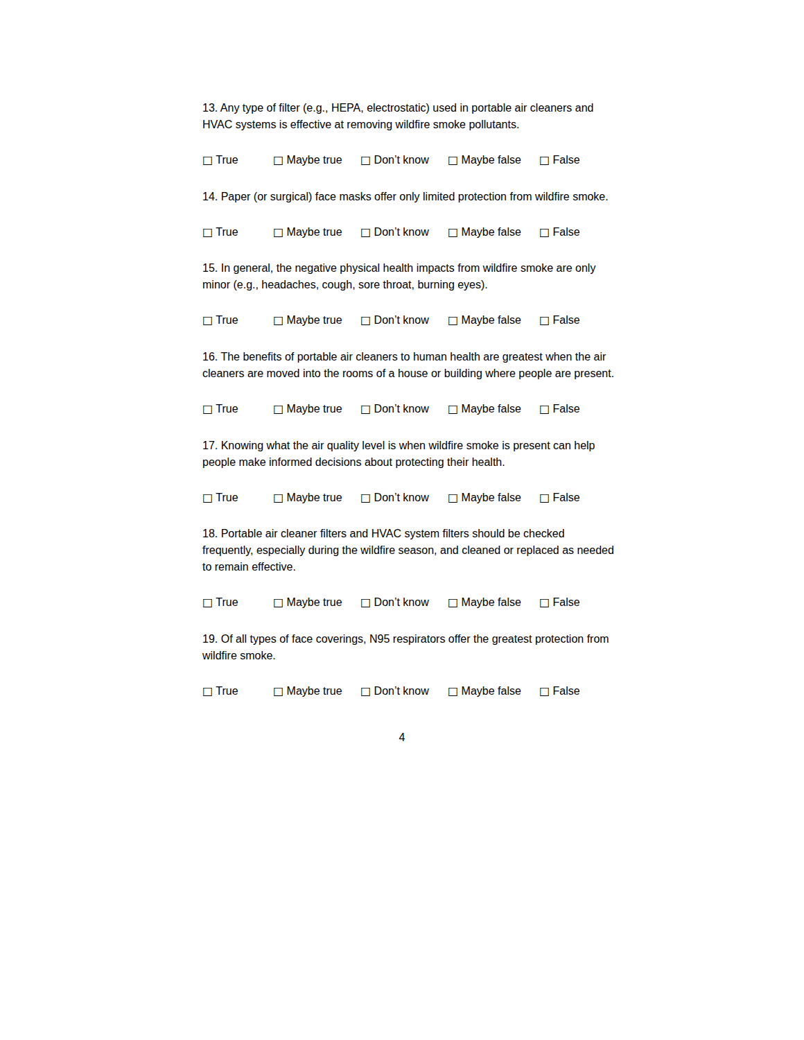13. Any type of filter (e.g., HEPA, electrostatic) used in portable air cleaners and HVAC systems is effective at removing wildfire smoke pollutants.
□ True □ Maybe true □ Don’t know □ Maybe false □ False
14. Paper (or surgical) face masks offer only limited protection from wildfire smoke.
□ True □ Maybe true □ Don’t know □ Maybe false □ False
15. In general, the negative physical health impacts from wildfire smoke are only minor (e.g., headaches, cough, sore throat, burning eyes).
□ True □ Maybe true □ Don’t know □ Maybe false □ False
16. The benefits of portable air cleaners to human health are greatest when the air cleaners are moved into the rooms of a house or building where people are present.
□ True □ Maybe true □ Don’t know □ Maybe false □ False
17. Knowing what the air quality level is when wildfire smoke is present can help people make informed decisions about protecting their health.
□ True □ Maybe true □ Don’t know □ Maybe false □ False
18. Portable air cleaner filters and HVAC system filters should be checked frequently, especially during the wildfire season, and cleaned or replaced as needed to remain effective.
□ True □ Maybe true □ Don’t know □ Maybe false □ False
19. Of all types of face coverings, N95 respirators offer the greatest protection from wildfire smoke.
□ True □ Maybe true □ Don’t know □ Maybe false □ False
4